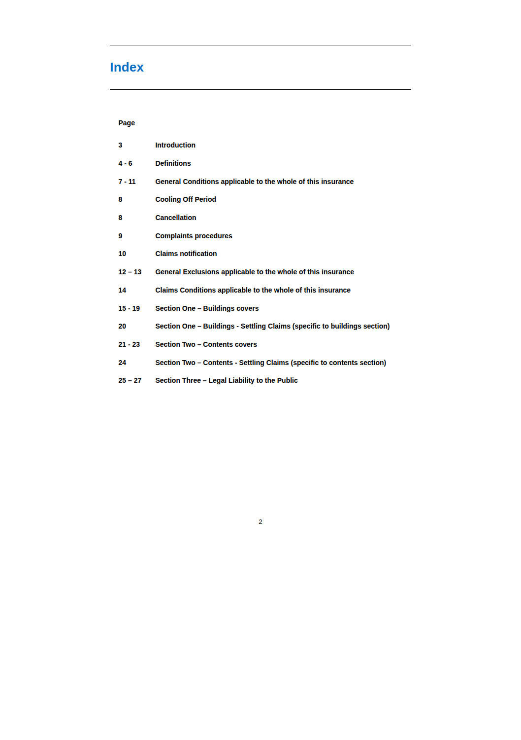Index
Page
| 3 | Introduction |
| 4 - 6 | Definitions |
| 7 - 11 | General Conditions applicable to the whole of this insurance |
| 8 | Cooling Off Period |
| 8 | Cancellation |
| 9 | Complaints procedures |
| 10 | Claims notification |
| 12 – 13 | General Exclusions applicable to the whole of this insurance |
| 14 | Claims Conditions applicable to the whole of this insurance |
| 15 - 19 | Section One – Buildings covers |
| 20 | Section One – Buildings - Settling Claims (specific to buildings section) |
| 21 - 23 | Section Two – Contents covers |
| 24 | Section Two – Contents - Settling Claims (specific to contents section) |
| 25 – 27 | Section Three – Legal Liability to the Public |
2